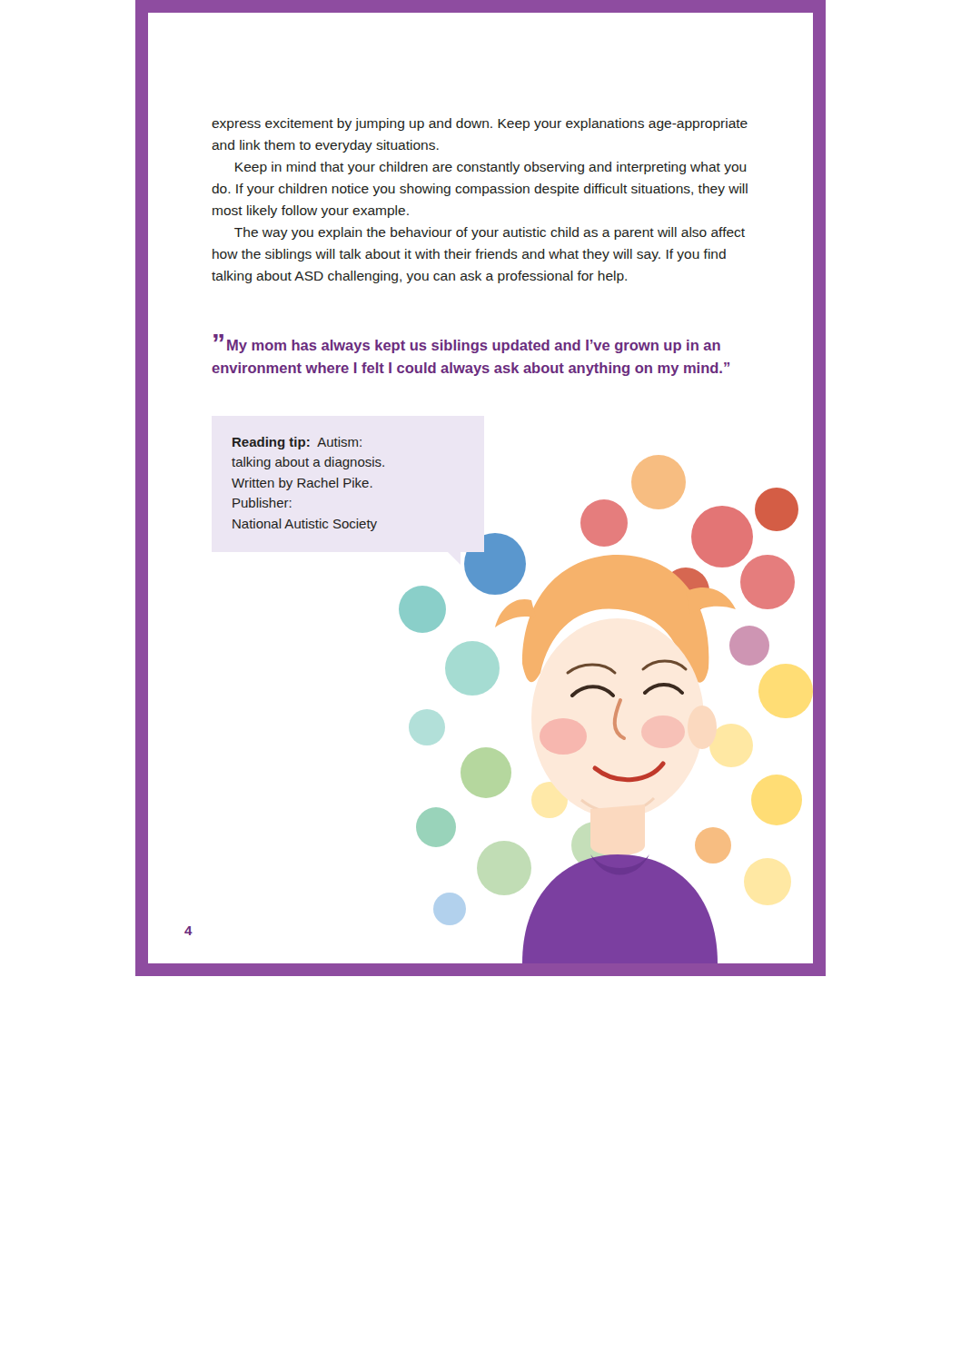express excitement by jumping up and down. Keep your explanations age-appropriate and link them to everyday situations.
Keep in mind that your children are constantly observing and interpreting what you do. If your children notice you showing compassion despite difficult situations, they will most likely follow your example.
The way you explain the behaviour of your autistic child as a parent will also affect how the siblings will talk about it with their friends and what they will say. If you find talking about ASD challenging, you can ask a professional for help.
”My mom has always kept us siblings updated and I’ve grown up in an environment where I felt I could always ask about anything on my mind.”
Reading tip: Autism:
talking about a diagnosis.
Written by Rachel Pike.
Publisher:
National Autistic Society
4